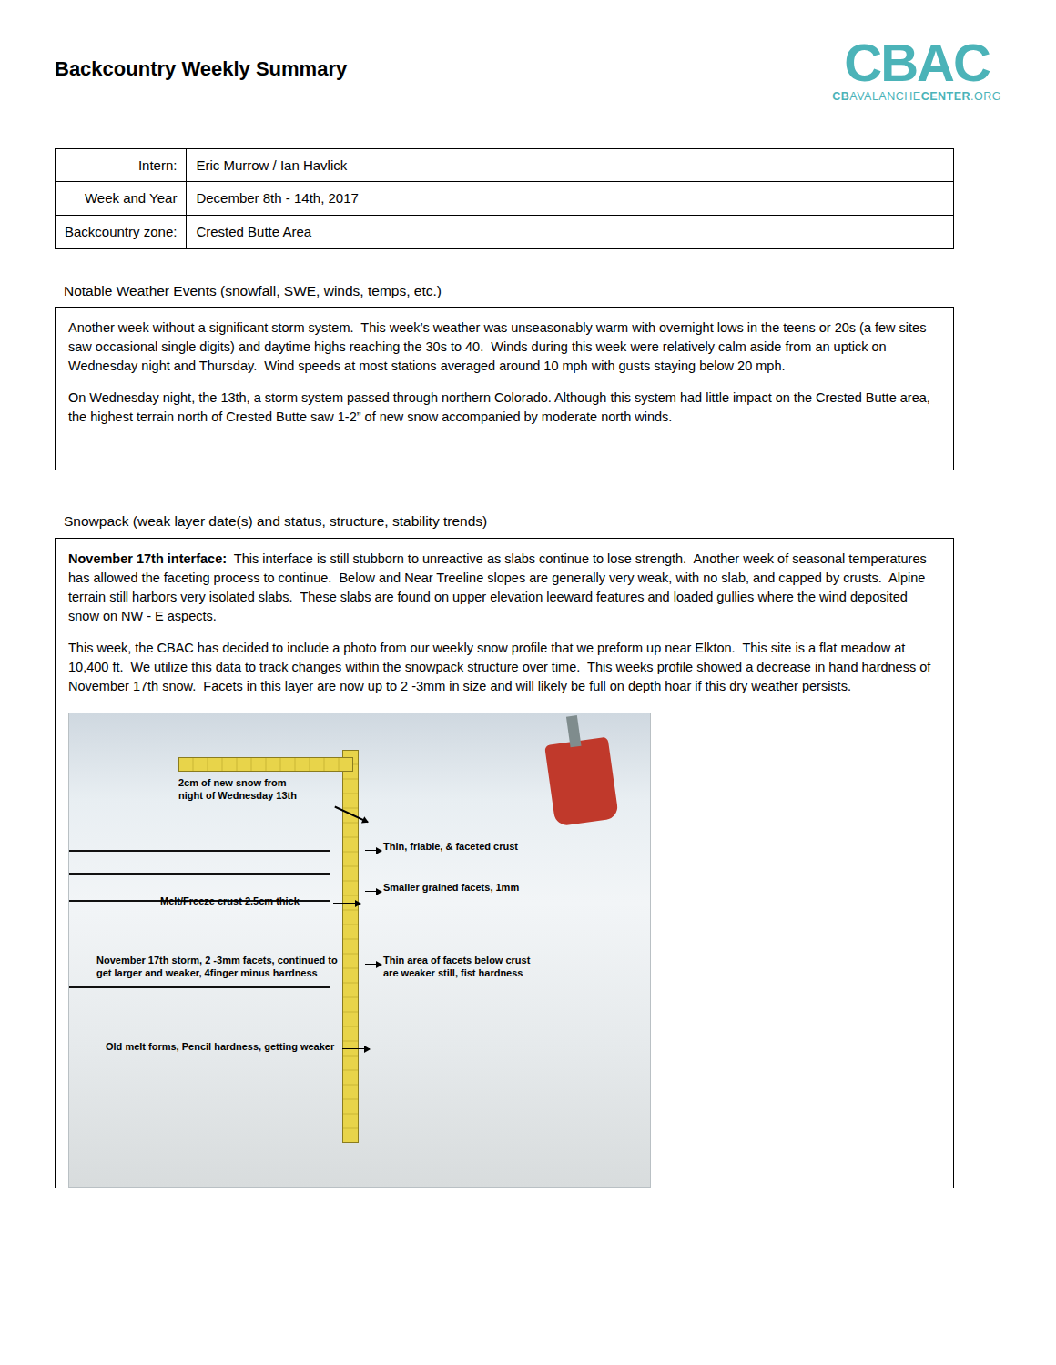Backcountry Weekly Summary
CBAC
CBAVALANCHECENTER.ORG
| Intern: | Eric Murrow / Ian Havlick |
| Week and Year | December 8th - 14th, 2017 |
| Backcountry zone: | Crested Butte Area |
Notable Weather Events (snowfall, SWE, winds, temps, etc.)
Another week without a significant storm system. This week’s weather was unseasonably warm with overnight lows in the teens or 20s (a few sites saw occasional single digits) and daytime highs reaching the 30s to 40. Winds during this week were relatively calm aside from an uptick on Wednesday night and Thursday. Wind speeds at most stations averaged around 10 mph with gusts staying below 20 mph.
On Wednesday night, the 13th, a storm system passed through northern Colorado. Although this system had little impact on the Crested Butte area, the highest terrain north of Crested Butte saw 1-2” of new snow accompanied by moderate north winds.
Snowpack (weak layer date(s) and status, structure, stability trends)
November 17th interface: This interface is still stubborn to unreactive as slabs continue to lose strength. Another week of seasonal temperatures has allowed the faceting process to continue. Below and Near Treeline slopes are generally very weak, with no slab, and capped by crusts. Alpine terrain still harbors very isolated slabs. These slabs are found on upper elevation leeward features and loaded gullies where the wind deposited snow on NW - E aspects.
This week, the CBAC has decided to include a photo from our weekly snow profile that we preform up near Elkton. This site is a flat meadow at 10,400 ft. We utilize this data to track changes within the snowpack structure over time. This weeks profile showed a decrease in hand hardness of November 17th snow. Facets in this layer are now up to 2 -3mm in size and will likely be full on depth hoar if this dry weather persists.
2cm of new snow from
night of Wednesday 13th
Thin, friable, & faceted crust
Smaller grained facets, 1mm
Melt/Freeze crust 2.5cm thick
November 17th storm, 2 -3mm facets, continued to
get larger and weaker, 4finger minus hardness
Thin area of facets below crust
are weaker still, fist hardness
Old melt forms, Pencil hardness, getting weaker